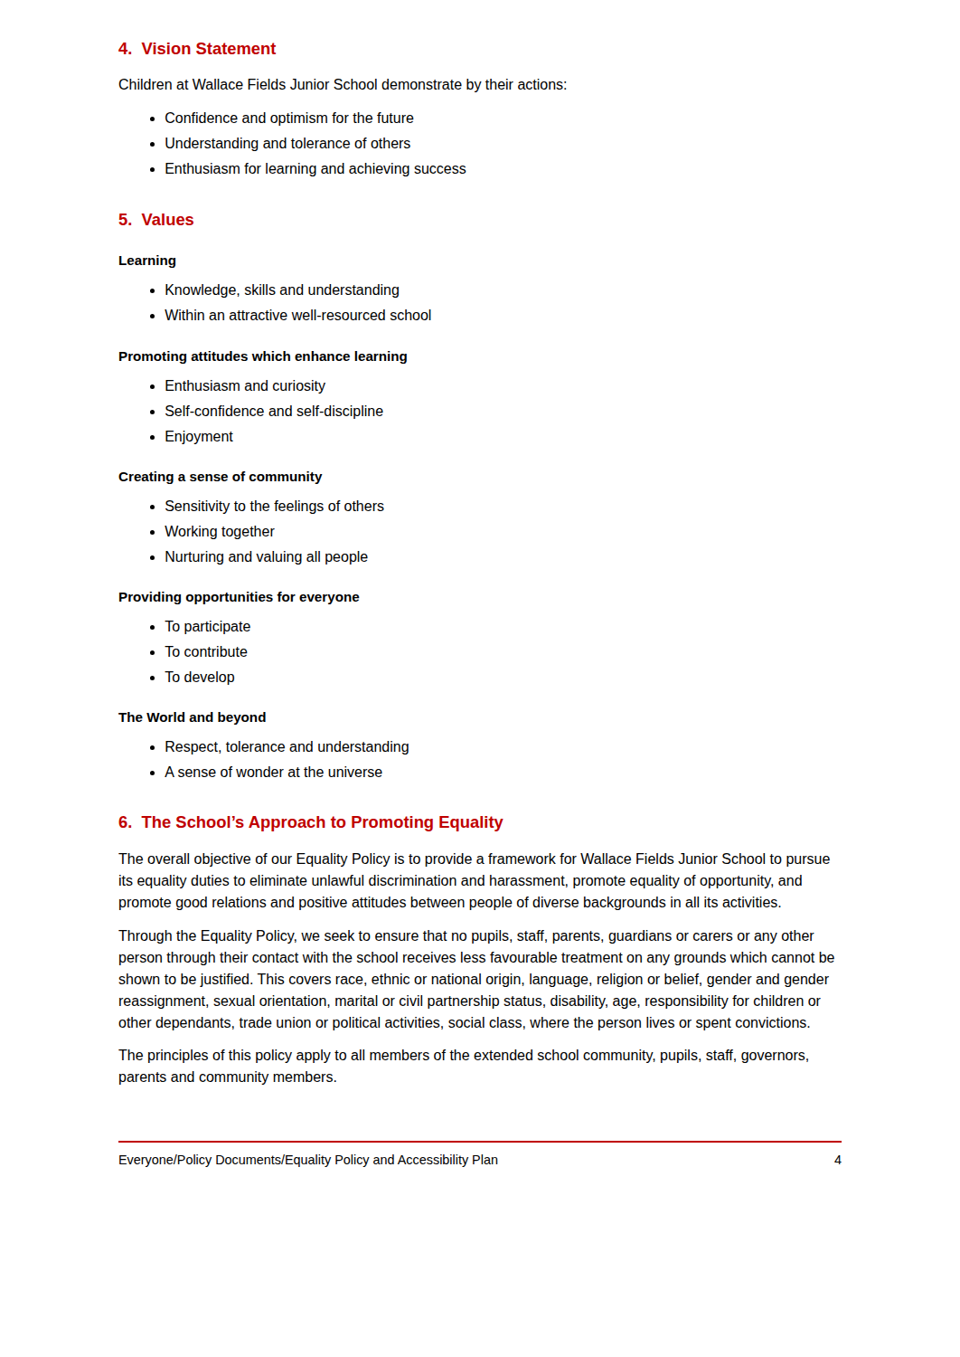4. Vision Statement
Children at Wallace Fields Junior School demonstrate by their actions:
Confidence and optimism for the future
Understanding and tolerance of others
Enthusiasm for learning and achieving success
5. Values
Learning
Knowledge, skills and understanding
Within an attractive well-resourced school
Promoting attitudes which enhance learning
Enthusiasm and curiosity
Self-confidence and self-discipline
Enjoyment
Creating a sense of community
Sensitivity to the feelings of others
Working together
Nurturing and valuing all people
Providing opportunities for everyone
To participate
To contribute
To develop
The World and beyond
Respect, tolerance and understanding
A sense of wonder at the universe
6. The School’s Approach to Promoting Equality
The overall objective of our Equality Policy is to provide a framework for Wallace Fields Junior School to pursue its equality duties to eliminate unlawful discrimination and harassment, promote equality of opportunity, and promote good relations and positive attitudes between people of diverse backgrounds in all its activities.
Through the Equality Policy, we seek to ensure that no pupils, staff, parents, guardians or carers or any other person through their contact with the school receives less favourable treatment on any grounds which cannot be shown to be justified. This covers race, ethnic or national origin, language, religion or belief, gender and gender reassignment, sexual orientation, marital or civil partnership status, disability, age, responsibility for children or other dependants, trade union or political activities, social class, where the person lives or spent convictions.
The principles of this policy apply to all members of the extended school community, pupils, staff, governors, parents and community members.
Everyone/Policy Documents/Equality Policy and Accessibility Plan 4